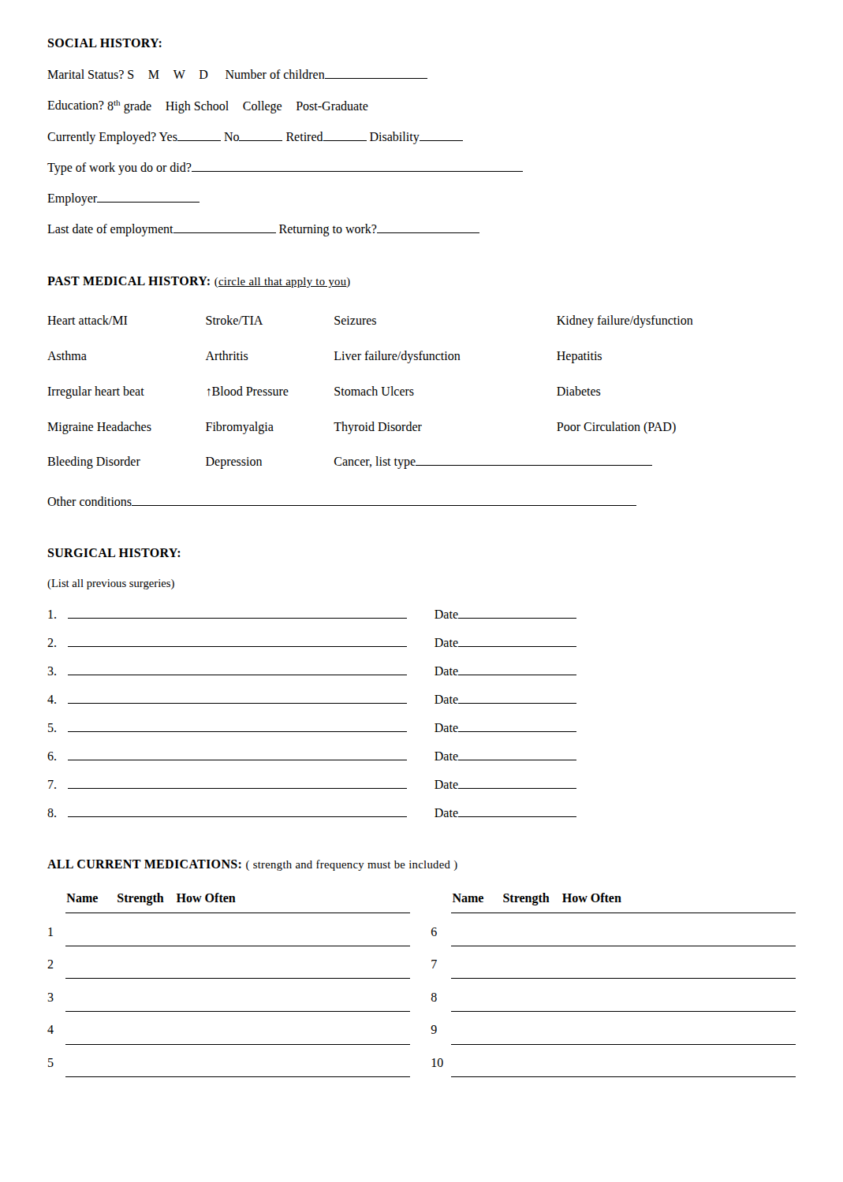SOCIAL HISTORY:
Marital Status? SMWD Number of children
Education? 8th grade High School College Post-Graduate
Currently Employed? Yes No Retired Disability
Type of work you do or did?
Employer
Last date of employment Returning to work?
PAST MEDICAL HISTORY: (circle all that apply to you)
| Heart attack/MI | Stroke/TIA | Seizures | Kidney failure/dysfunction |
| Asthma | Arthritis | Liver failure/dysfunction | Hepatitis |
| Irregular heart beat | ↑Blood Pressure | Stomach Ulcers | Diabetes |
| Migraine Headaches | Fibromyalgia | Thyroid Disorder | Poor Circulation (PAD) |
| Bleeding Disorder | Depression | Cancer, list type |
Other conditions
SURGICAL HISTORY:
(List all previous surgeries)
Date
Date
Date
Date
Date
Date
Date
Date
ALL CURRENT MEDICATIONS: ( strength and frequency must be included )
| | Name Strength How Often | | | Name Strength How Often |
| --- | --- | --- | --- | --- |
| 1 | | | 6 | |
| 2 | | | 7 | |
| 3 | | | 8 | |
| 4 | | | 9 | |
| 5 | | | 10 | |